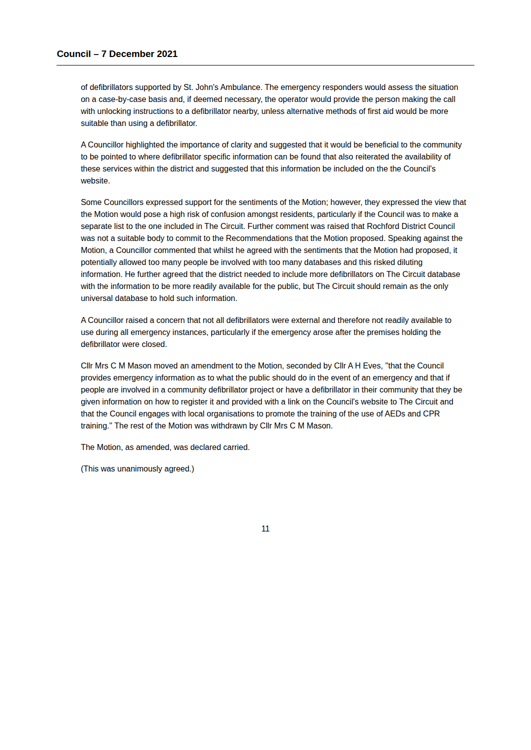Council – 7 December 2021
of defibrillators supported by St. John's Ambulance. The emergency responders would assess the situation on a case-by-case basis and, if deemed necessary, the operator would provide the person making the call with unlocking instructions to a defibrillator nearby, unless alternative methods of first aid would be more suitable than using a defibrillator.
A Councillor highlighted the importance of clarity and suggested that it would be beneficial to the community to be pointed to where defibrillator specific information can be found that also reiterated the availability of these services within the district and suggested that this information be included on the the Council's website.
Some Councillors expressed support for the sentiments of the Motion; however, they expressed the view that the Motion would pose a high risk of confusion amongst residents, particularly if the Council was to make a separate list to the one included in The Circuit. Further comment was raised that Rochford District Council was not a suitable body to commit to the Recommendations that the Motion proposed. Speaking against the Motion, a Councillor commented that whilst he agreed with the sentiments that the Motion had proposed, it potentially allowed too many people be involved with too many databases and this risked diluting information. He further agreed that the district needed to include more defibrillators on The Circuit database with the information to be more readily available for the public, but The Circuit should remain as the only universal database to hold such information.
A Councillor raised a concern that not all defibrillators were external and therefore not readily available to use during all emergency instances, particularly if the emergency arose after the premises holding the defibrillator were closed.
Cllr Mrs C M Mason moved an amendment to the Motion, seconded by Cllr A H Eves, ''that the Council provides emergency information as to what the public should do in the event of an emergency and that if people are involved in a community defibrillator project or have a defibrillator in their community that they be given information on how to register it and provided with a link on the Council's website to The Circuit and that the Council engages with local organisations to promote the training of the use of AEDs and CPR training.'' The rest of the Motion was withdrawn by Cllr Mrs C M Mason.
The Motion, as amended, was declared carried.
(This was unanimously agreed.)
11